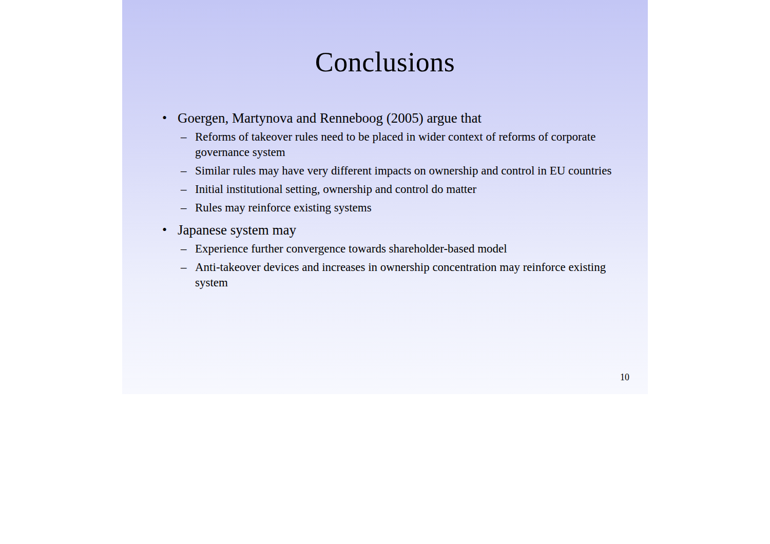Conclusions
Goergen, Martynova and Renneboog (2005) argue that
Reforms of takeover rules need to be placed in wider context of reforms of corporate governance system
Similar rules may have very different impacts on ownership and control in EU countries
Initial institutional setting, ownership and control do matter
Rules may reinforce existing systems
Japanese system may
Experience further convergence towards shareholder-based model
Anti-takeover devices and increases in ownership concentration may reinforce existing system
10